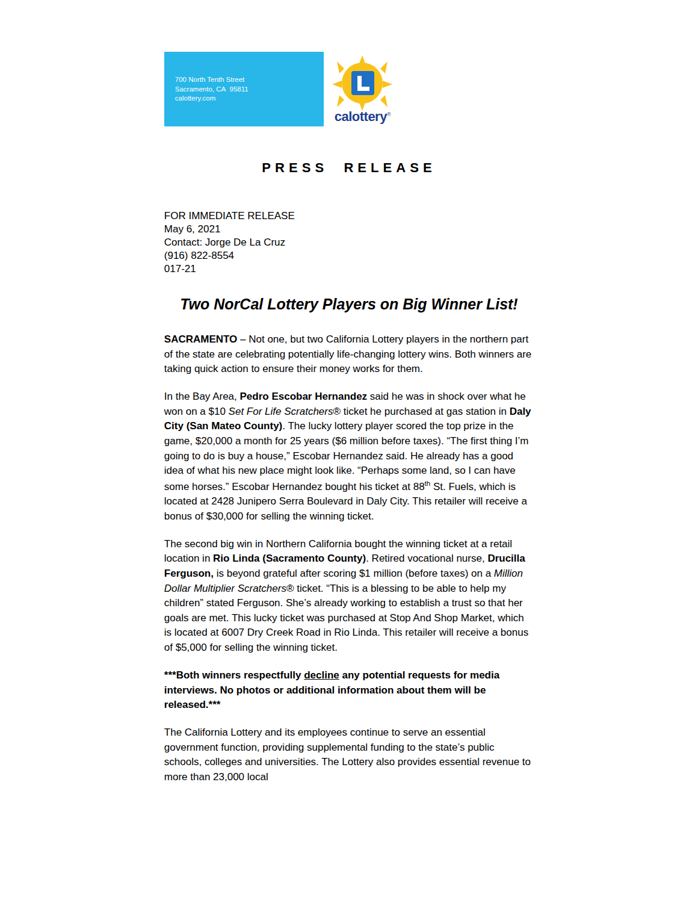700 North Tenth Street Sacramento, CA 95811 calottery.com
calottery®
PRESS RELEASE
FOR IMMEDIATE RELEASE
May 6, 2021
Contact: Jorge De La Cruz
(916) 822-8554
017-21
Two NorCal Lottery Players on Big Winner List!
SACRAMENTO – Not one, but two California Lottery players in the northern part of the state are celebrating potentially life-changing lottery wins. Both winners are taking quick action to ensure their money works for them.
In the Bay Area, Pedro Escobar Hernandez said he was in shock over what he won on a $10 Set For Life Scratchers® ticket he purchased at gas station in Daly City (San Mateo County). The lucky lottery player scored the top prize in the game, $20,000 a month for 25 years ($6 million before taxes). “The first thing I’m going to do is buy a house,” Escobar Hernandez said. He already has a good idea of what his new place might look like. “Perhaps some land, so I can have some horses.” Escobar Hernandez bought his ticket at 88th St. Fuels, which is located at 2428 Junipero Serra Boulevard in Daly City. This retailer will receive a bonus of $30,000 for selling the winning ticket.
The second big win in Northern California bought the winning ticket at a retail location in Rio Linda (Sacramento County). Retired vocational nurse, Drucilla Ferguson, is beyond grateful after scoring $1 million (before taxes) on a Million Dollar Multiplier Scratchers® ticket. “This is a blessing to be able to help my children” stated Ferguson. She’s already working to establish a trust so that her goals are met. This lucky ticket was purchased at Stop And Shop Market, which is located at 6007 Dry Creek Road in Rio Linda. This retailer will receive a bonus of $5,000 for selling the winning ticket.
***Both winners respectfully decline any potential requests for media interviews. No photos or additional information about them will be released.***
The California Lottery and its employees continue to serve an essential government function, providing supplemental funding to the state’s public schools, colleges and universities. The Lottery also provides essential revenue to more than 23,000 local